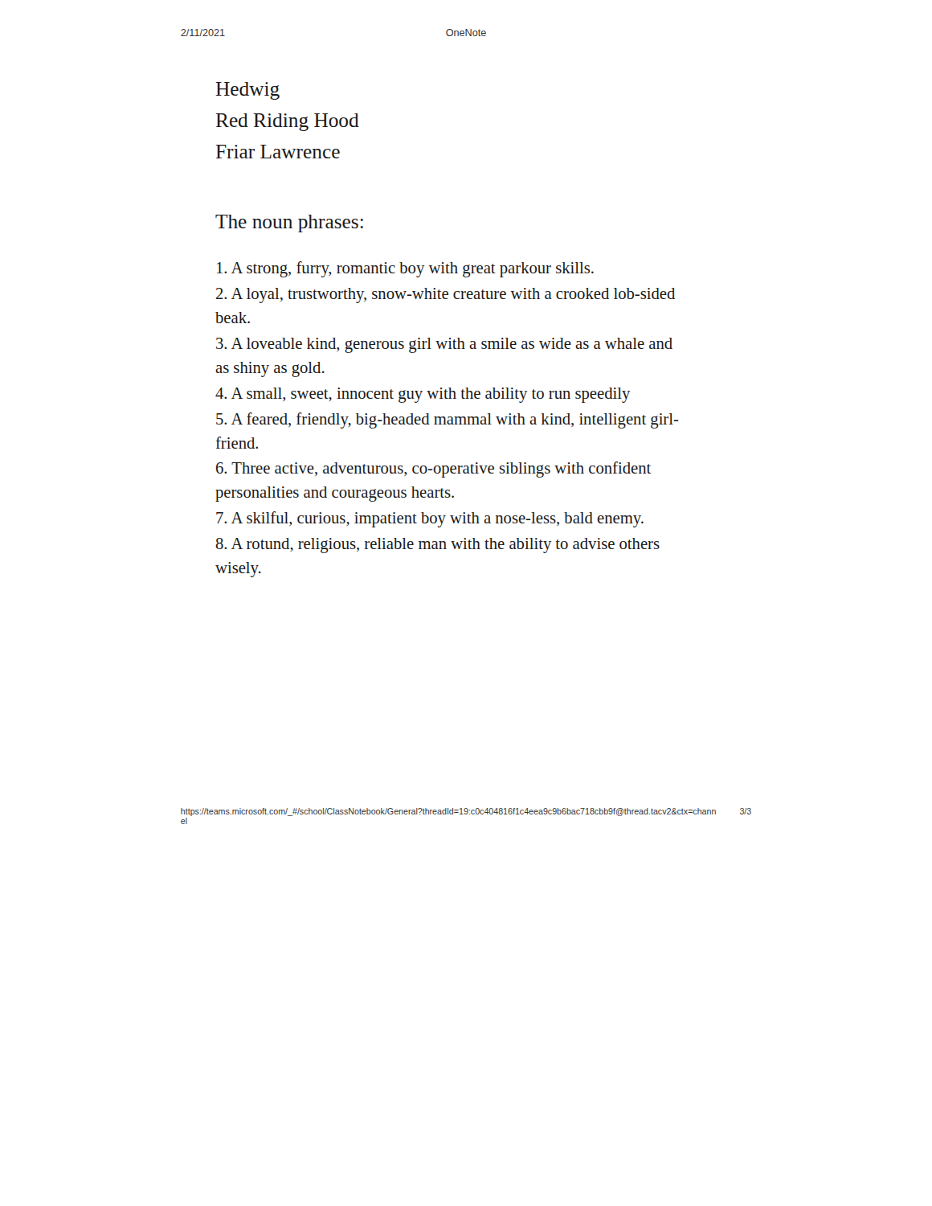2/11/2021 OneNote
Hedwig
Red Riding Hood
Friar Lawrence
The noun phrases:
1. A strong, furry, romantic boy with great parkour skills.
2. A loyal, trustworthy, snow-white creature with a crooked lob-sided beak.
3. A loveable kind, generous girl with a smile as wide as a whale and as shiny as gold.
4. A small, sweet, innocent guy with the ability to run speedily
5. A feared, friendly, big-headed mammal with a kind, intelligent girl-friend.
6. Three active, adventurous, co-operative siblings with confident personalities and courageous hearts.
7. A skilful, curious, impatient boy with a nose-less, bald enemy.
8. A rotund, religious, reliable man with the ability to advise others wisely.
https://teams.microsoft.com/_#/school/ClassNotebook/General?threadId=19:c0c404816f1c4eea9c9b6bac718cbb9f@thread.tacv2&ctx=channel 3/3